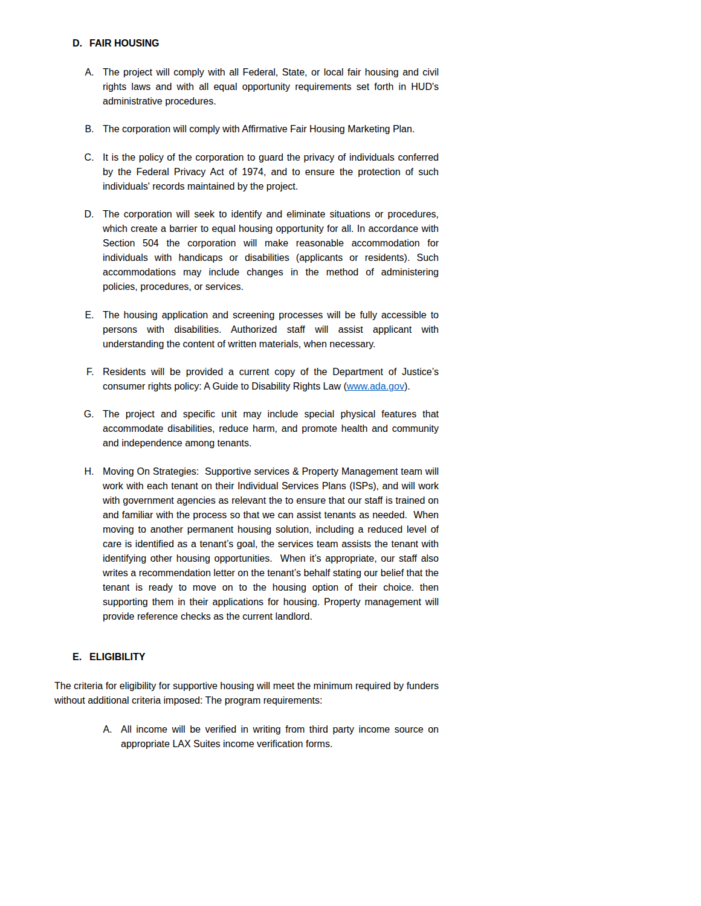D. FAIR HOUSING
The project will comply with all Federal, State, or local fair housing and civil rights laws and with all equal opportunity requirements set forth in HUD's administrative procedures.
The corporation will comply with Affirmative Fair Housing Marketing Plan.
It is the policy of the corporation to guard the privacy of individuals conferred by the Federal Privacy Act of 1974, and to ensure the protection of such individuals' records maintained by the project.
The corporation will seek to identify and eliminate situations or procedures, which create a barrier to equal housing opportunity for all. In accordance with Section 504 the corporation will make reasonable accommodation for individuals with handicaps or disabilities (applicants or residents). Such accommodations may include changes in the method of administering policies, procedures, or services.
The housing application and screening processes will be fully accessible to persons with disabilities. Authorized staff will assist applicant with understanding the content of written materials, when necessary.
Residents will be provided a current copy of the Department of Justice’s consumer rights policy: A Guide to Disability Rights Law (www.ada.gov).
The project and specific unit may include special physical features that accommodate disabilities, reduce harm, and promote health and community and independence among tenants.
Moving On Strategies: Supportive services & Property Management team will work with each tenant on their Individual Services Plans (ISPs), and will work with government agencies as relevant the to ensure that our staff is trained on and familiar with the process so that we can assist tenants as needed. When moving to another permanent housing solution, including a reduced level of care is identified as a tenant’s goal, the services team assists the tenant with identifying other housing opportunities. When it’s appropriate, our staff also writes a recommendation letter on the tenant’s behalf stating our belief that the tenant is ready to move on to the housing option of their choice. then supporting them in their applications for housing. Property management will provide reference checks as the current landlord.
E. ELIGIBILITY
The criteria for eligibility for supportive housing will meet the minimum required by funders without additional criteria imposed: The program requirements:
All income will be verified in writing from third party income source on appropriate LAX Suites income verification forms.